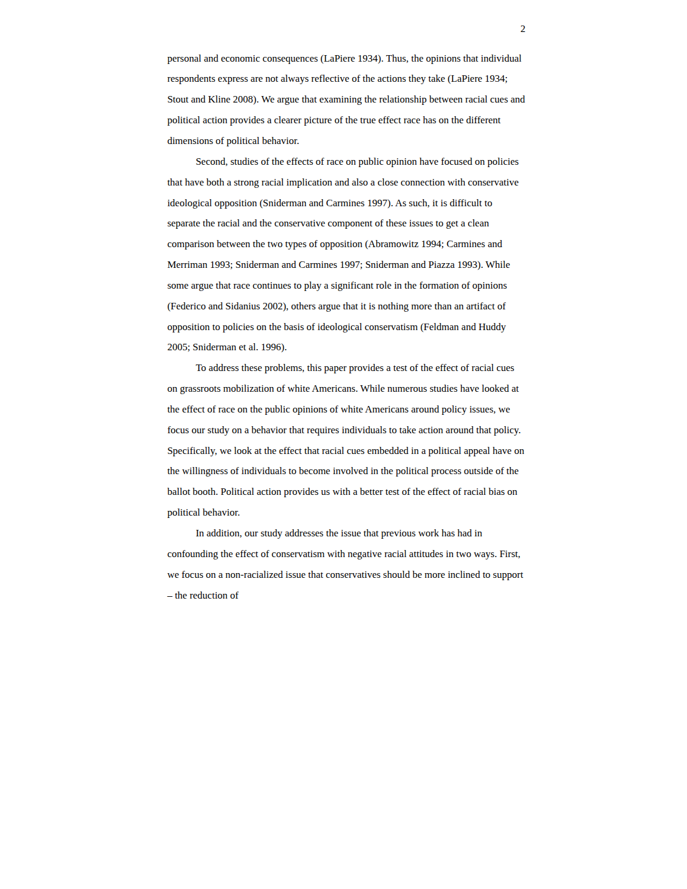2
personal and economic consequences (LaPiere 1934). Thus, the opinions that individual respondents express are not always reflective of the actions they take (LaPiere 1934; Stout and Kline 2008). We argue that examining the relationship between racial cues and political action provides a clearer picture of the true effect race has on the different dimensions of political behavior.
Second, studies of the effects of race on public opinion have focused on policies that have both a strong racial implication and also a close connection with conservative ideological opposition (Sniderman and Carmines 1997). As such, it is difficult to separate the racial and the conservative component of these issues to get a clean comparison between the two types of opposition (Abramowitz 1994; Carmines and Merriman 1993; Sniderman and Carmines 1997; Sniderman and Piazza 1993). While some argue that race continues to play a significant role in the formation of opinions (Federico and Sidanius 2002), others argue that it is nothing more than an artifact of opposition to policies on the basis of ideological conservatism (Feldman and Huddy 2005; Sniderman et al. 1996).
To address these problems, this paper provides a test of the effect of racial cues on grassroots mobilization of white Americans. While numerous studies have looked at the effect of race on the public opinions of white Americans around policy issues, we focus our study on a behavior that requires individuals to take action around that policy. Specifically, we look at the effect that racial cues embedded in a political appeal have on the willingness of individuals to become involved in the political process outside of the ballot booth. Political action provides us with a better test of the effect of racial bias on political behavior.
In addition, our study addresses the issue that previous work has had in confounding the effect of conservatism with negative racial attitudes in two ways. First, we focus on a non-racialized issue that conservatives should be more inclined to support – the reduction of